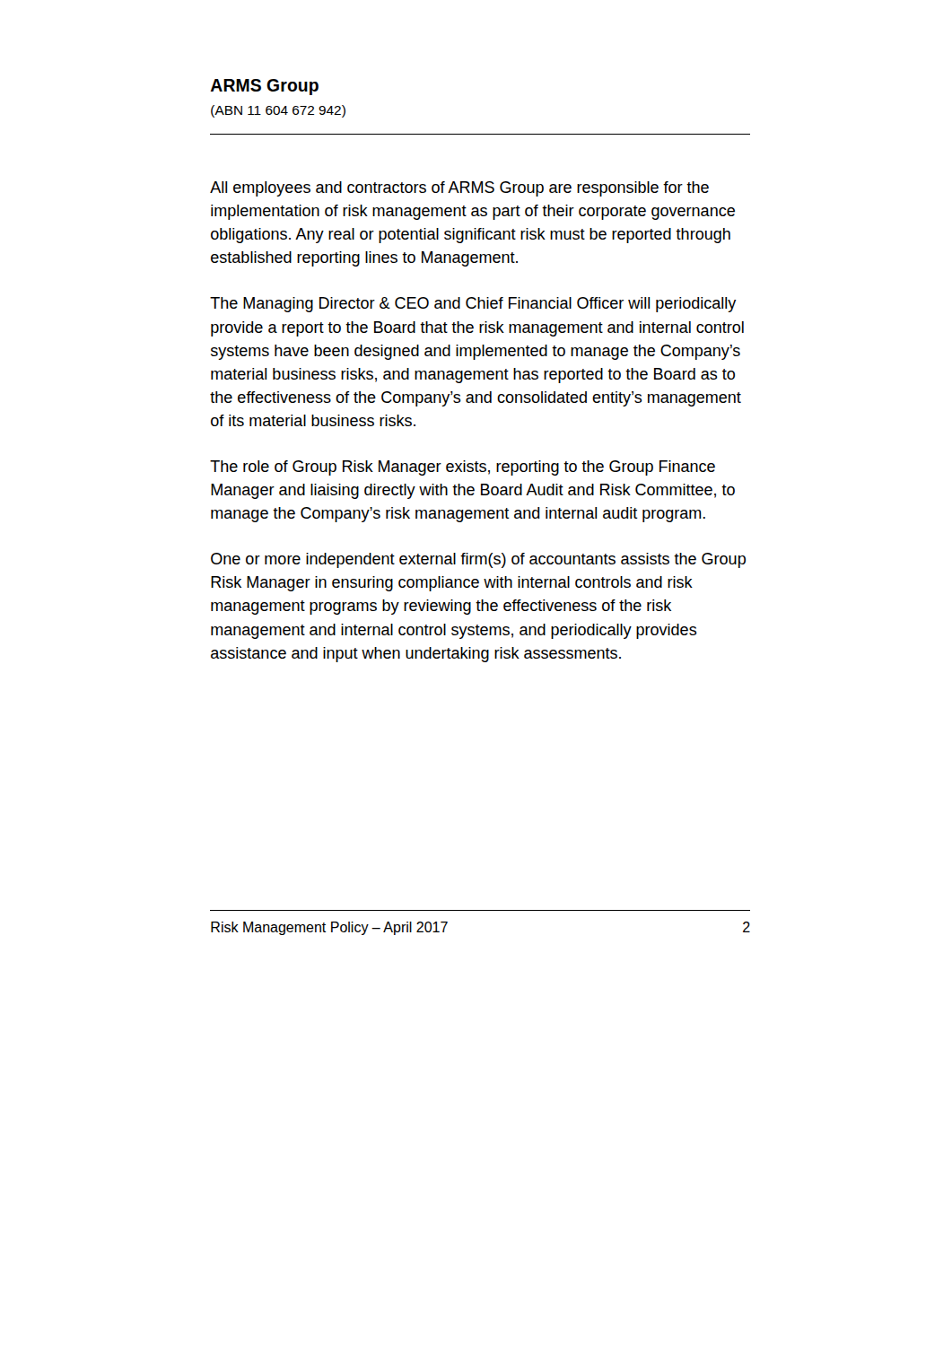ARMS Group
(ABN 11 604 672 942)
All employees and contractors of ARMS Group are responsible for the implementation of risk management as part of their corporate governance obligations. Any real or potential significant risk must be reported through established reporting lines to Management.
The Managing Director & CEO and Chief Financial Officer will periodically provide a report to the Board that the risk management and internal control systems have been designed and implemented to manage the Company’s material business risks, and management has reported to the Board as to the effectiveness of the Company’s and consolidated entity’s management of its material business risks.
The role of Group Risk Manager exists, reporting to the Group Finance Manager and liaising directly with the Board Audit and Risk Committee, to manage the Company’s risk management and internal audit program.
One or more independent external firm(s) of accountants assists the Group Risk Manager in ensuring compliance with internal controls and risk management programs by reviewing the effectiveness of the risk management and internal control systems, and periodically provides assistance and input when undertaking risk assessments.
Risk Management Policy – April 2017 2